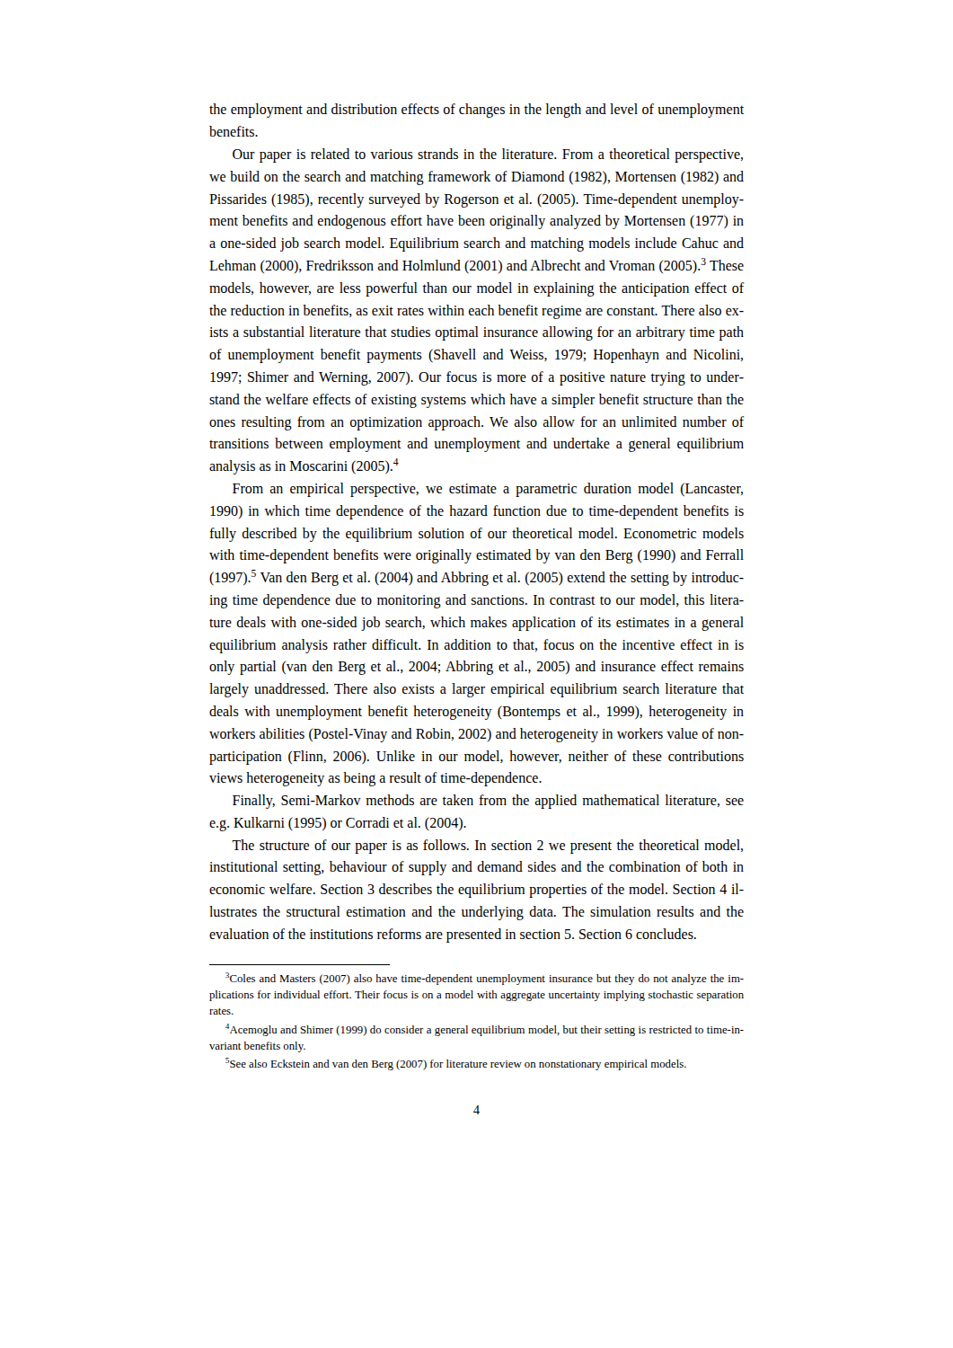the employment and distribution effects of changes in the length and level of unemployment benefits.
Our paper is related to various strands in the literature. From a theoretical perspective, we build on the search and matching framework of Diamond (1982), Mortensen (1982) and Pissarides (1985), recently surveyed by Rogerson et al. (2005). Time-dependent unemployment benefits and endogenous effort have been originally analyzed by Mortensen (1977) in a one-sided job search model. Equilibrium search and matching models include Cahuc and Lehman (2000), Fredriksson and Holmlund (2001) and Albrecht and Vroman (2005).3 These models, however, are less powerful than our model in explaining the anticipation effect of the reduction in benefits, as exit rates within each benefit regime are constant. There also exists a substantial literature that studies optimal insurance allowing for an arbitrary time path of unemployment benefit payments (Shavell and Weiss, 1979; Hopenhayn and Nicolini, 1997; Shimer and Werning, 2007). Our focus is more of a positive nature trying to understand the welfare effects of existing systems which have a simpler benefit structure than the ones resulting from an optimization approach. We also allow for an unlimited number of transitions between employment and unemployment and undertake a general equilibrium analysis as in Moscarini (2005).4
From an empirical perspective, we estimate a parametric duration model (Lancaster, 1990) in which time dependence of the hazard function due to time-dependent benefits is fully described by the equilibrium solution of our theoretical model. Econometric models with time-dependent benefits were originally estimated by van den Berg (1990) and Ferrall (1997).5 Van den Berg et al. (2004) and Abbring et al. (2005) extend the setting by introducing time dependence due to monitoring and sanctions. In contrast to our model, this literature deals with one-sided job search, which makes application of its estimates in a general equilibrium analysis rather difficult. In addition to that, focus on the incentive effect in is only partial (van den Berg et al., 2004; Abbring et al., 2005) and insurance effect remains largely unaddressed. There also exists a larger empirical equilibrium search literature that deals with unemployment benefit heterogeneity (Bontemps et al., 1999), heterogeneity in workers abilities (Postel-Vinay and Robin, 2002) and heterogeneity in workers value of nonparticipation (Flinn, 2006). Unlike in our model, however, neither of these contributions views heterogeneity as being a result of time-dependence.
Finally, Semi-Markov methods are taken from the applied mathematical literature, see e.g. Kulkarni (1995) or Corradi et al. (2004).
The structure of our paper is as follows. In section 2 we present the theoretical model, institutional setting, behaviour of supply and demand sides and the combination of both in economic welfare. Section 3 describes the equilibrium properties of the model. Section 4 illustrates the structural estimation and the underlying data. The simulation results and the evaluation of the institutions reforms are presented in section 5. Section 6 concludes.
3Coles and Masters (2007) also have time-dependent unemployment insurance but they do not analyze the implications for individual effort. Their focus is on a model with aggregate uncertainty implying stochastic separation rates.
4Acemoglu and Shimer (1999) do consider a general equilibrium model, but their setting is restricted to time-invariant benefits only.
5See also Eckstein and van den Berg (2007) for literature review on nonstationary empirical models.
4